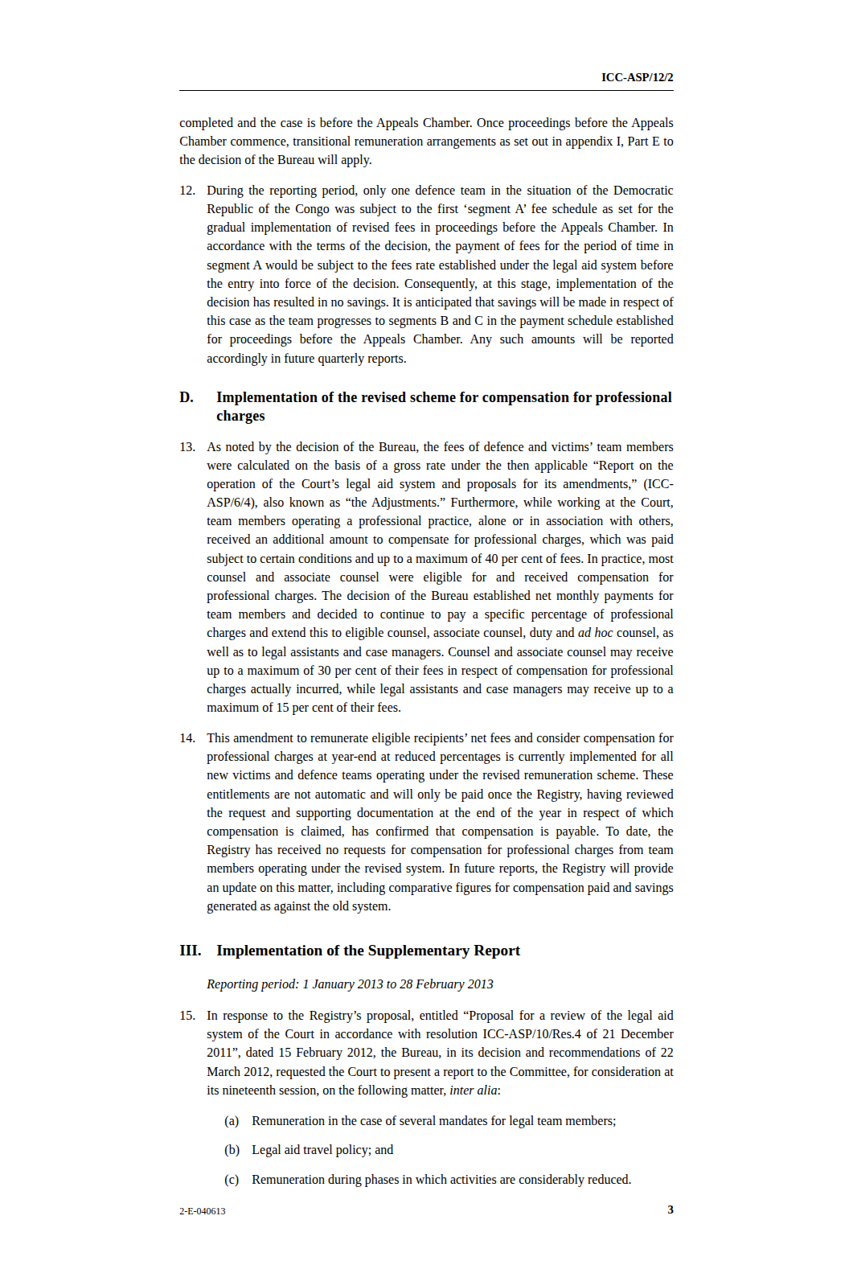ICC-ASP/12/2
completed and the case is before the Appeals Chamber. Once proceedings before the Appeals Chamber commence, transitional remuneration arrangements as set out in appendix I, Part E to the decision of the Bureau will apply.
12.
During the reporting period, only one defence team in the situation of the Democratic Republic of the Congo was subject to the first ‘segment A’ fee schedule as set for the gradual implementation of revised fees in proceedings before the Appeals Chamber. In accordance with the terms of the decision, the payment of fees for the period of time in segment A would be subject to the fees rate established under the legal aid system before the entry into force of the decision. Consequently, at this stage, implementation of the decision has resulted in no savings. It is anticipated that savings will be made in respect of this case as the team progresses to segments B and C in the payment schedule established for proceedings before the Appeals Chamber. Any such amounts will be reported accordingly in future quarterly reports.
D. Implementation of the revised scheme for compensation for professional charges
13.
As noted by the decision of the Bureau, the fees of defence and victims’ team members were calculated on the basis of a gross rate under the then applicable “Report on the operation of the Court’s legal aid system and proposals for its amendments,” (ICC-ASP/6/4), also known as “the Adjustments.” Furthermore, while working at the Court, team members operating a professional practice, alone or in association with others, received an additional amount to compensate for professional charges, which was paid subject to certain conditions and up to a maximum of 40 per cent of fees. In practice, most counsel and associate counsel were eligible for and received compensation for professional charges. The decision of the Bureau established net monthly payments for team members and decided to continue to pay a specific percentage of professional charges and extend this to eligible counsel, associate counsel, duty and ad hoc counsel, as well as to legal assistants and case managers. Counsel and associate counsel may receive up to a maximum of 30 per cent of their fees in respect of compensation for professional charges actually incurred, while legal assistants and case managers may receive up to a maximum of 15 per cent of their fees.
14.
This amendment to remunerate eligible recipients’ net fees and consider compensation for professional charges at year-end at reduced percentages is currently implemented for all new victims and defence teams operating under the revised remuneration scheme. These entitlements are not automatic and will only be paid once the Registry, having reviewed the request and supporting documentation at the end of the year in respect of which compensation is claimed, has confirmed that compensation is payable. To date, the Registry has received no requests for compensation for professional charges from team members operating under the revised system. In future reports, the Registry will provide an update on this matter, including comparative figures for compensation paid and savings generated as against the old system.
III. Implementation of the Supplementary Report
Reporting period: 1 January 2013 to 28 February 2013
15.
In response to the Registry’s proposal, entitled “Proposal for a review of the legal aid system of the Court in accordance with resolution ICC-ASP/10/Res.4 of 21 December 2011”, dated 15 February 2012, the Bureau, in its decision and recommendations of 22 March 2012, requested the Court to present a report to the Committee, for consideration at its nineteenth session, on the following matter, inter alia:
(a)
Remuneration in the case of several mandates for legal team members;
(b)
Legal aid travel policy; and
(c)
Remuneration during phases in which activities are considerably reduced.
2-E-040613
3